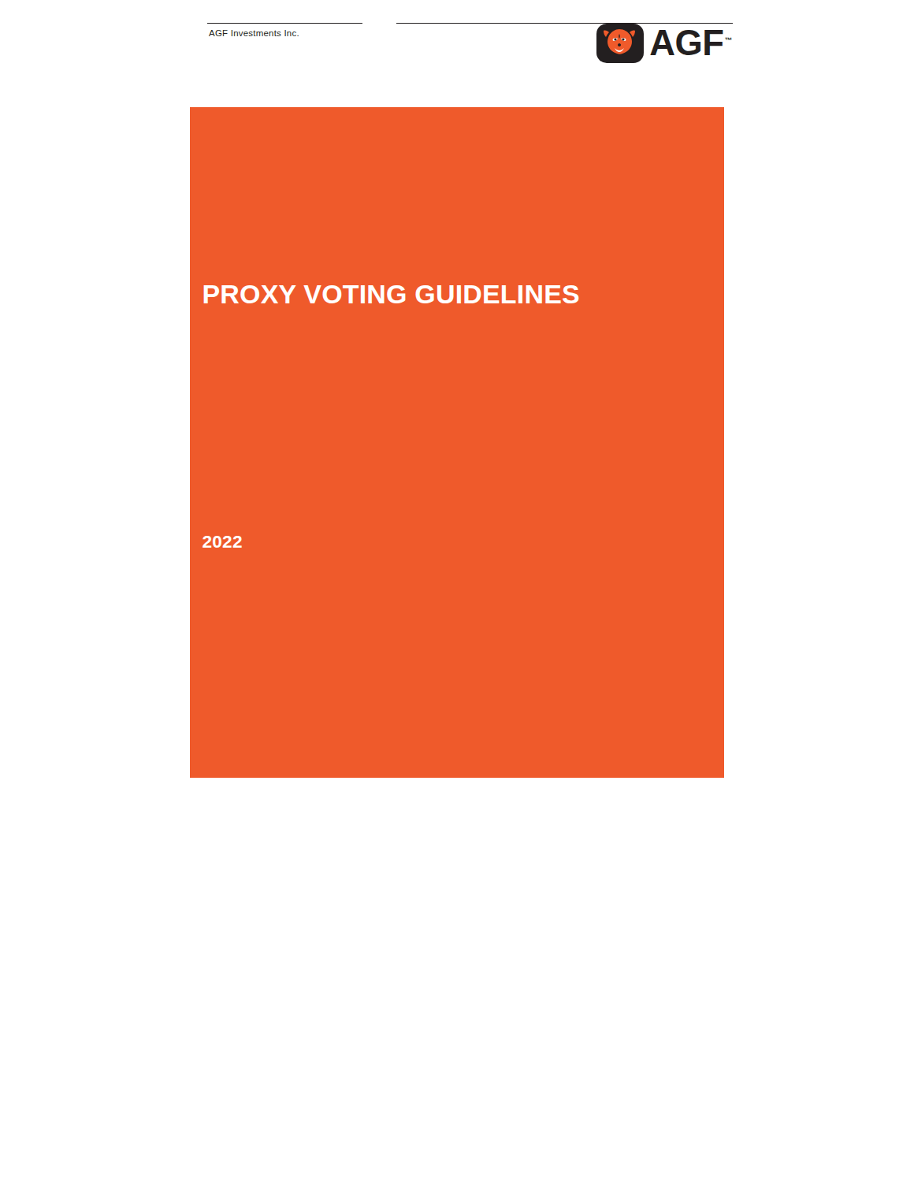AGF Investments Inc.
AGF™
PROXY VOTING GUIDELINES
2022